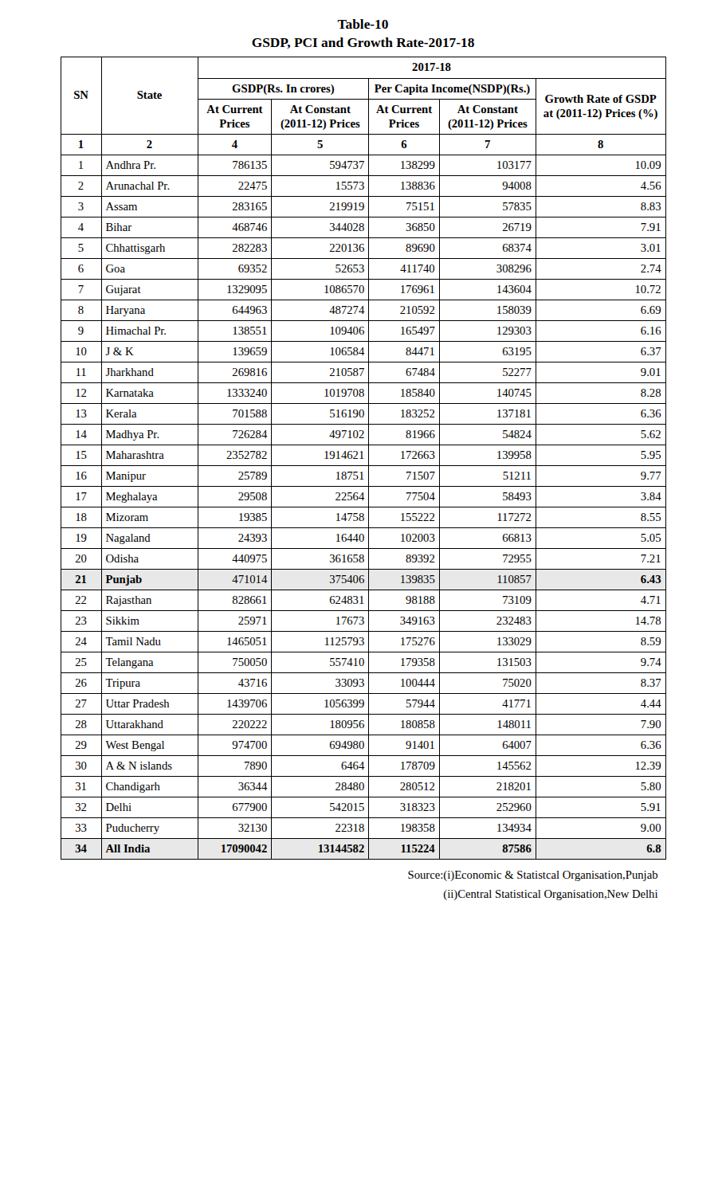Table-10
GSDP, PCI and Growth Rate-2017-18
| SN | State | 2017-18 |
| --- | --- | --- |
| GSDP(Rs. In crores) | Per Capita Income(NSDP)(Rs.) | Growth Rate of GSDP at (2011-12) Prices (%) |
| At Current Prices | At Constant (2011-12) Prices | At Current Prices | At Constant (2011-12) Prices |
| 1 | 2 | 4 | 5 | 6 | 7 | 8 |
| 1 | Andhra Pr. | 786135 | 594737 | 138299 | 103177 | 10.09 |
| 2 | Arunachal Pr. | 22475 | 15573 | 138836 | 94008 | 4.56 |
| 3 | Assam | 283165 | 219919 | 75151 | 57835 | 8.83 |
| 4 | Bihar | 468746 | 344028 | 36850 | 26719 | 7.91 |
| 5 | Chhattisgarh | 282283 | 220136 | 89690 | 68374 | 3.01 |
| 6 | Goa | 69352 | 52653 | 411740 | 308296 | 2.74 |
| 7 | Gujarat | 1329095 | 1086570 | 176961 | 143604 | 10.72 |
| 8 | Haryana | 644963 | 487274 | 210592 | 158039 | 6.69 |
| 9 | Himachal Pr. | 138551 | 109406 | 165497 | 129303 | 6.16 |
| 10 | J & K | 139659 | 106584 | 84471 | 63195 | 6.37 |
| 11 | Jharkhand | 269816 | 210587 | 67484 | 52277 | 9.01 |
| 12 | Karnataka | 1333240 | 1019708 | 185840 | 140745 | 8.28 |
| 13 | Kerala | 701588 | 516190 | 183252 | 137181 | 6.36 |
| 14 | Madhya Pr. | 726284 | 497102 | 81966 | 54824 | 5.62 |
| 15 | Maharashtra | 2352782 | 1914621 | 172663 | 139958 | 5.95 |
| 16 | Manipur | 25789 | 18751 | 71507 | 51211 | 9.77 |
| 17 | Meghalaya | 29508 | 22564 | 77504 | 58493 | 3.84 |
| 18 | Mizoram | 19385 | 14758 | 155222 | 117272 | 8.55 |
| 19 | Nagaland | 24393 | 16440 | 102003 | 66813 | 5.05 |
| 20 | Odisha | 440975 | 361658 | 89392 | 72955 | 7.21 |
| 21 | Punjab | 471014 | 375406 | 139835 | 110857 | 6.43 |
| 22 | Rajasthan | 828661 | 624831 | 98188 | 73109 | 4.71 |
| 23 | Sikkim | 25971 | 17673 | 349163 | 232483 | 14.78 |
| 24 | Tamil Nadu | 1465051 | 1125793 | 175276 | 133029 | 8.59 |
| 25 | Telangana | 750050 | 557410 | 179358 | 131503 | 9.74 |
| 26 | Tripura | 43716 | 33093 | 100444 | 75020 | 8.37 |
| 27 | Uttar Pradesh | 1439706 | 1056399 | 57944 | 41771 | 4.44 |
| 28 | Uttarakhand | 220222 | 180956 | 180858 | 148011 | 7.90 |
| 29 | West Bengal | 974700 | 694980 | 91401 | 64007 | 6.36 |
| 30 | A & N islands | 7890 | 6464 | 178709 | 145562 | 12.39 |
| 31 | Chandigarh | 36344 | 28480 | 280512 | 218201 | 5.80 |
| 32 | Delhi | 677900 | 542015 | 318323 | 252960 | 5.91 |
| 33 | Puducherry | 32130 | 22318 | 198358 | 134934 | 9.00 |
| 34 | All India | 17090042 | 13144582 | 115224 | 87586 | 6.8 |
Source:(i)Economic & Statistcal Organisation,Punjab
(ii)Central Statistical Organisation,New Delhi